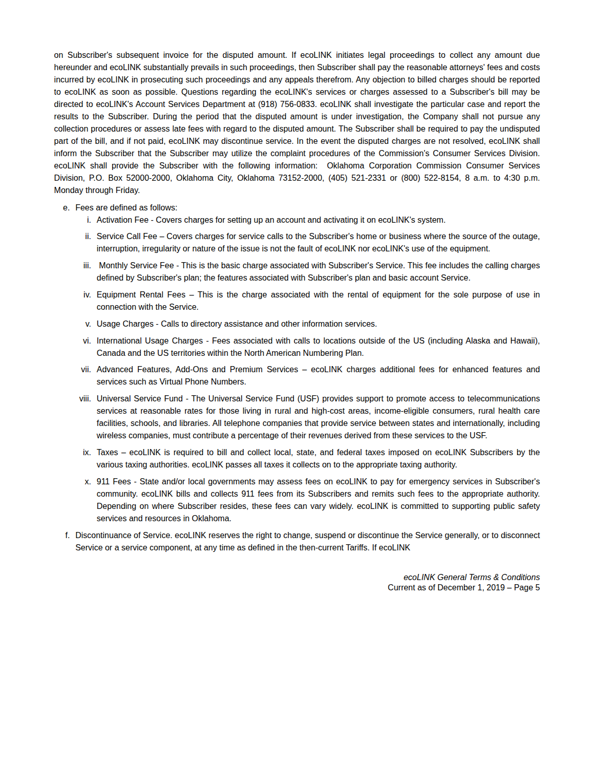on Subscriber's subsequent invoice for the disputed amount. If ecoLINK initiates legal proceedings to collect any amount due hereunder and ecoLINK substantially prevails in such proceedings, then Subscriber shall pay the reasonable attorneys' fees and costs incurred by ecoLINK in prosecuting such proceedings and any appeals therefrom. Any objection to billed charges should be reported to ecoLINK as soon as possible. Questions regarding the ecoLINK's services or charges assessed to a Subscriber's bill may be directed to ecoLINK's Account Services Department at (918) 756-0833. ecoLINK shall investigate the particular case and report the results to the Subscriber. During the period that the disputed amount is under investigation, the Company shall not pursue any collection procedures or assess late fees with regard to the disputed amount. The Subscriber shall be required to pay the undisputed part of the bill, and if not paid, ecoLINK may discontinue service. In the event the disputed charges are not resolved, ecoLINK shall inform the Subscriber that the Subscriber may utilize the complaint procedures of the Commission's Consumer Services Division. ecoLINK shall provide the Subscriber with the following information: Oklahoma Corporation Commission Consumer Services Division, P.O. Box 52000-2000, Oklahoma City, Oklahoma 73152-2000, (405) 521-2331 or (800) 522-8154, 8 a.m. to 4:30 p.m. Monday through Friday.
Fees are defined as follows:
Activation Fee - Covers charges for setting up an account and activating it on ecoLINK's system.
Service Call Fee – Covers charges for service calls to the Subscriber's home or business where the source of the outage, interruption, irregularity or nature of the issue is not the fault of ecoLINK nor ecoLINK's use of the equipment.
Monthly Service Fee - This is the basic charge associated with Subscriber's Service. This fee includes the calling charges defined by Subscriber's plan; the features associated with Subscriber's plan and basic account Service.
Equipment Rental Fees – This is the charge associated with the rental of equipment for the sole purpose of use in connection with the Service.
Usage Charges - Calls to directory assistance and other information services.
International Usage Charges - Fees associated with calls to locations outside of the US (including Alaska and Hawaii), Canada and the US territories within the North American Numbering Plan.
Advanced Features, Add-Ons and Premium Services – ecoLINK charges additional fees for enhanced features and services such as Virtual Phone Numbers.
Universal Service Fund - The Universal Service Fund (USF) provides support to promote access to telecommunications services at reasonable rates for those living in rural and high-cost areas, income-eligible consumers, rural health care facilities, schools, and libraries. All telephone companies that provide service between states and internationally, including wireless companies, must contribute a percentage of their revenues derived from these services to the USF.
Taxes – ecoLINK is required to bill and collect local, state, and federal taxes imposed on ecoLINK Subscribers by the various taxing authorities. ecoLINK passes all taxes it collects on to the appropriate taxing authority.
911 Fees - State and/or local governments may assess fees on ecoLINK to pay for emergency services in Subscriber's community. ecoLINK bills and collects 911 fees from its Subscribers and remits such fees to the appropriate authority. Depending on where Subscriber resides, these fees can vary widely. ecoLINK is committed to supporting public safety services and resources in Oklahoma.
Discontinuance of Service. ecoLINK reserves the right to change, suspend or discontinue the Service generally, or to disconnect Service or a service component, at any time as defined in the then-current Tariffs. If ecoLINK
ecoLINK General Terms & Conditions
Current as of December 1, 2019 – Page 5